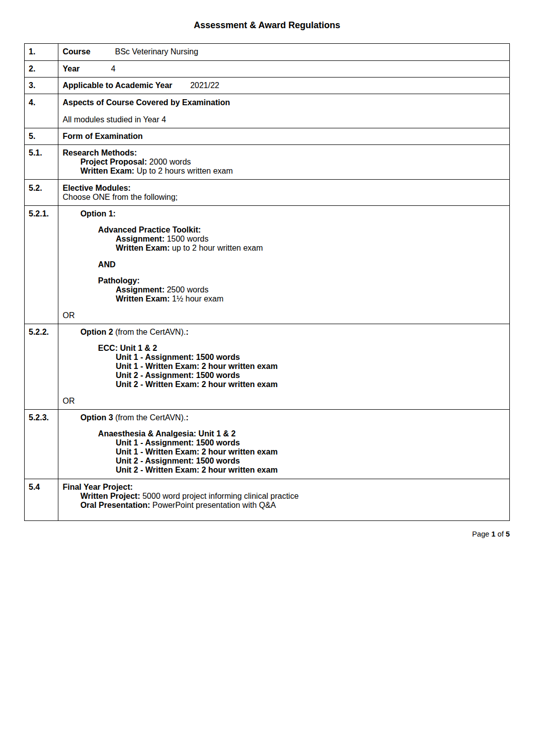Assessment & Award Regulations
| 1. | Course BSc Veterinary Nursing |
| 2. | Year 4 |
| 3. | Applicable to Academic Year 2021/22 |
| 4. | Aspects of Course Covered by Examination All modules studied in Year 4 |
| 5. | Form of Examination |
| 5.1. | Research Methods: Project Proposal: 2000 words Written Exam: Up to 2 hours written exam |
| 5.2. | Elective Modules: Choose ONE from the following; |
| 5.2.1. | Option 1: Advanced Practice Toolkit: Assignment: 1500 words Written Exam: up to 2 hour written exam AND Pathology: Assignment: 2500 words Written Exam: 1½ hour exam OR |
| 5.2.2. | Option 2 (from the CertAVN). : ECC: Unit 1 & 2 Unit 1 - Assignment: 1500 words Unit 1 - Written Exam: 2 hour written exam Unit 2 - Assignment: 1500 words Unit 2 - Written Exam: 2 hour written exam OR |
| 5.2.3. | Option 3 (from the CertAVN). : Anaesthesia & Analgesia: Unit 1 & 2 Unit 1 - Assignment: 1500 words Unit 1 - Written Exam: 2 hour written exam Unit 2 - Assignment: 1500 words Unit 2 - Written Exam: 2 hour written exam |
| 5.4 | Final Year Project: Written Project: 5000 word project informing clinical practice Oral Presentation: PowerPoint presentation with Q&A |
Page 1 of 5